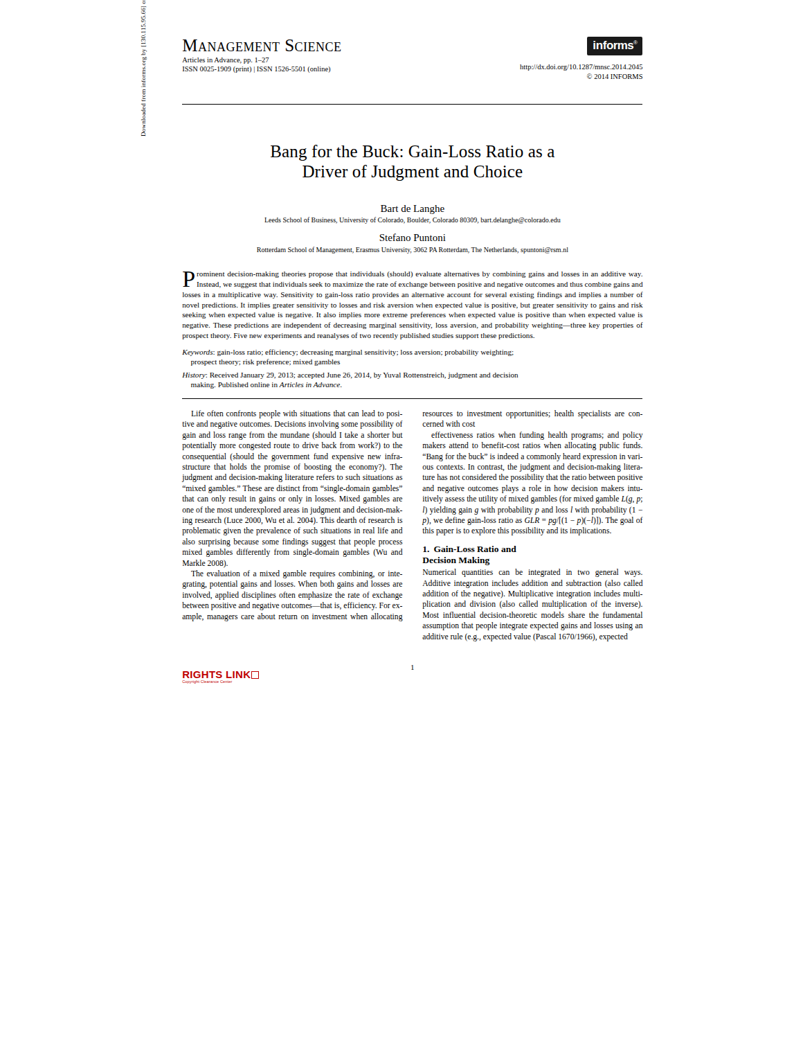Downloaded from informs.org by [130.115.95.66] on 08 December 2014, at 09:43 . For personal use only, all rights reserved.
informs®
http://dx.doi.org/10.1287/mnsc.2014.2045
© 2014 INFORMS
Management Science
Articles in Advance, pp. 1–27
ISSN 0025-1909 (print) | ISSN 1526-5501 (online)
Bang for the Buck: Gain-Loss Ratio as a
Driver of Judgment and Choice
Bart de Langhe
Leeds School of Business, University of Colorado, Boulder, Colorado 80309, bart.delanghe@colorado.edu
Stefano Puntoni
Rotterdam School of Management, Erasmus University, 3062 PA Rotterdam, The Netherlands, spuntoni@rsm.nl
Prominent decision-making theories propose that individuals (should) evaluate alternatives by combining gains and losses in an additive way. Instead, we suggest that individuals seek to maximize the rate of exchange between positive and negative outcomes and thus combine gains and losses in a multiplicative way. Sensitivity to gain-loss ratio provides an alternative account for several existing findings and implies a number of novel predictions. It implies greater sensitivity to losses and risk aversion when expected value is positive, but greater sensitivity to gains and risk seeking when expected value is negative. It also implies more extreme preferences when expected value is positive than when expected value is negative. These predictions are independent of decreasing marginal sensitivity, loss aversion, and probability weighting—three key properties of prospect theory. Five new experiments and reanalyses of two recently published studies support these predictions.
Keywords: gain-loss ratio; efficiency; decreasing marginal sensitivity; loss aversion; probability weighting; prospect theory; risk preference; mixed gambles
History: Received January 29, 2013; accepted June 26, 2014, by Yuval Rottenstreich, judgment and decision making. Published online in Articles in Advance.
Life often confronts people with situations that can lead to positive and negative outcomes. Decisions involving some possibility of gain and loss range from the mundane (should I take a shorter but potentially more congested route to drive back from work?) to the consequential (should the government fund expensive new infrastructure that holds the promise of boosting the economy?). The judgment and decision-making literature refers to such situations as “mixed gambles.” These are distinct from “single-domain gambles” that can only result in gains or only in losses. Mixed gambles are one of the most underexplored areas in judgment and decision-making research (Luce 2000, Wu et al. 2004). This dearth of research is problematic given the prevalence of such situations in real life and also surprising because some findings suggest that people process mixed gambles differently from single-domain gambles (Wu and Markle 2008).
The evaluation of a mixed gamble requires combining, or integrating, potential gains and losses. When both gains and losses are involved, applied disciplines often emphasize the rate of exchange between positive and negative outcomes—that is, efficiency. For example, managers care about return on investment when allocating resources to investment opportunities; health specialists are concerned with cost
effectiveness ratios when funding health programs; and policy makers attend to benefit-cost ratios when allocating public funds. “Bang for the buck” is indeed a commonly heard expression in various contexts. In contrast, the judgment and decision-making literature has not considered the possibility that the ratio between positive and negative outcomes plays a role in how decision makers intuitively assess the utility of mixed gambles (for mixed gamble L(g, p; l) yielding gain g with probability p and loss l with probability (1 − p), we define gain-loss ratio as GLR = pg/[(1 − p)(−l)]). The goal of this paper is to explore this possibility and its implications.
1. Gain-Loss Ratio and
Decision Making
Numerical quantities can be integrated in two general ways. Additive integration includes addition and subtraction (also called addition of the negative). Multiplicative integration includes multiplication and division (also called multiplication of the inverse). Most influential decision-theoretic models share the fundamental assumption that people integrate expected gains and losses using an additive rule (e.g., expected value (Pascal 1670/1966), expected
1
RIGHTS LINK
Copyright Clearance Center